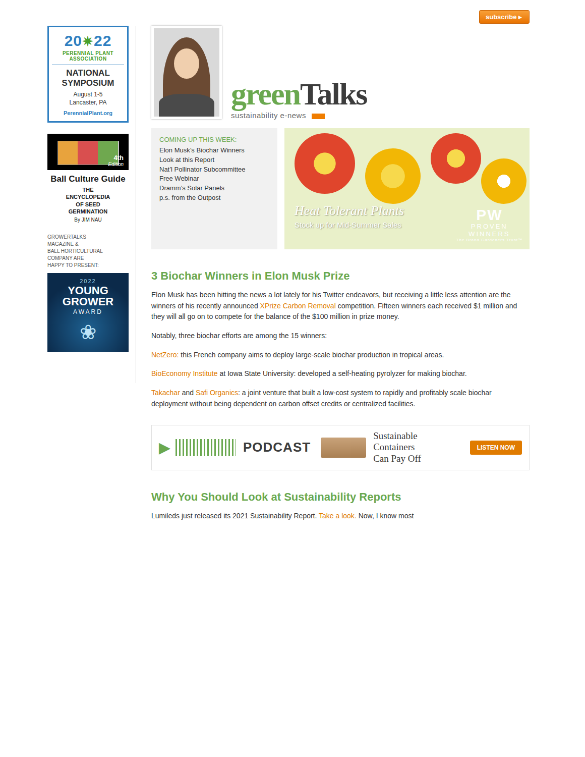subscribe ▸
20✷22
PERENNIAL PLANT
ASSOCIATION
NATIONAL
SYMPOSIUM
August 1-5
Lancaster, PA
PerennialPlant.org
4th Edition
Ball Culture Guide
THE
ENCYCLOPEDIA
OF SEED
GERMINATION
By JIM NAU
GROWERTALKS
MAGAZINE &
BALL HORTICULTURAL
COMPANY ARE
HAPPY TO PRESENT:
2022
YOUNG
GROWER
AWARD
❀
green Talks
sustainability e-news
COMING UP THIS WEEK:
Elon Musk’s Biochar Winners
Look at this Report
Nat’l Pollinator Subcommittee
Free Webinar
Dramm’s Solar Panels
p.s. from the Outpost
Heat Tolerant Plants Stock up for Mid-Summer Sales
PW
PROVEN
WINNERS
The Brand Gardeners Trust™
3 Biochar Winners in Elon Musk Prize
Elon Musk has been hitting the news a lot lately for his Twitter endeavors, but receiving a little less attention are the winners of his recently announced XPrize Carbon Removal competition. Fifteen winners each received $1 million and they will all go on to compete for the balance of the $100 million in prize money.
Notably, three biochar efforts are among the 15 winners:
NetZero: this French company aims to deploy large-scale biochar production in tropical areas.
BioEconomy Institute at Iowa State University: developed a self-heating pyrolyzer for making biochar.
Takachar and Safi Organics: a joint venture that built a low-cost system to rapidly and profitably scale biochar deployment without being dependent on carbon offset credits or centralized facilities.
▶
PODCAST
Sustainable
Containers
Can Pay Off
LISTEN NOW
Why You Should Look at Sustainability Reports
Lumileds just released its 2021 Sustainability Report. Take a look. Now, I know most